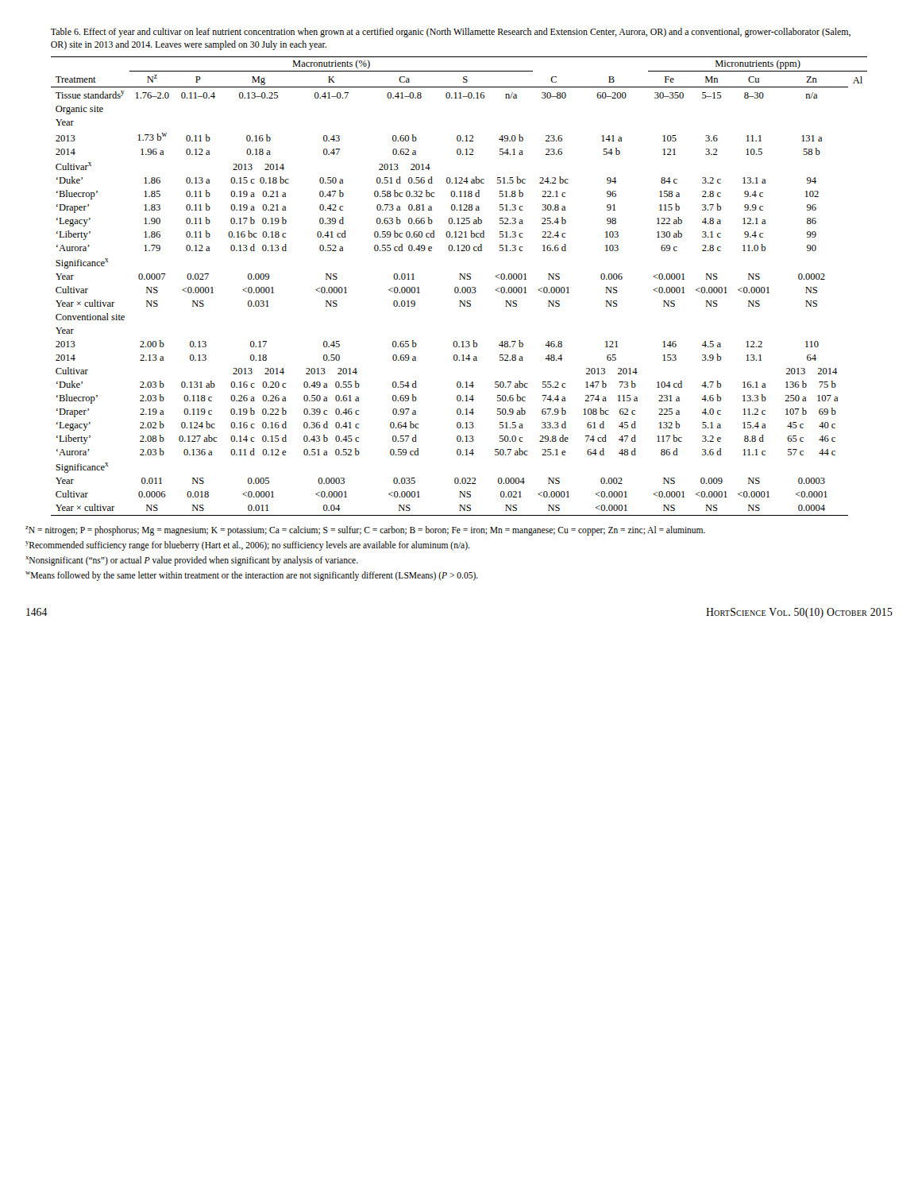Table 6. Effect of year and cultivar on leaf nutrient concentration when grown at a certified organic (North Willamette Research and Extension Center, Aurora, OR) and a conventional, grower-collaborator (Salem, OR) site in 2013 and 2014. Leaves were sampled on 30 July in each year.
| Treatment | Macronutrients (%) | C | B | Micronutrients (ppm) |
| --- | --- | --- | --- | --- |
| N z | P | Mg | K | Ca | S | | Fe | Mn | Cu | Zn | Al |
| Tissue standards y | 1.76–2.0 | 0.11–0.4 | 0.13–0.25 | 0.41–0.7 | 0.41–0.8 | 0.11–0.16 | n/a | 30–80 | 60–200 | 30–350 | 5–15 | 8–30 | n/a |
| Organic site | |
| Year | |
| 2013 | 1.73 b w | 0.11 b | 0.16 b | 0.43 | 0.60 b | 0.12 | 49.0 b | 23.6 | 141 a | 105 | 3.6 | 11.1 | 131 a |
| 2014 | 1.96 a | 0.12 a | 0.18 a | 0.47 | 0.62 a | 0.12 | 54.1 a | 23.6 | 54 b | 121 | 3.2 | 10.5 | 58 b |
| Cultivar x | | | 2013 2014 | | 2013 2014 | | | | | | | | |
| ‘Duke’ | 1.86 | 0.13 a | 0.15 c 0.18 bc | 0.50 a | 0.51 d 0.56 d | 0.124 abc | 51.5 bc | 24.2 bc | 94 | 84 c | 3.2 c | 13.1 a | 94 |
| ‘Bluecrop’ | 1.85 | 0.11 b | 0.19 a 0.21 a | 0.47 b | 0.58 bc 0.32 bc | 0.118 d | 51.8 b | 22.1 c | 96 | 158 a | 2.8 c | 9.4 c | 102 |
| ‘Draper’ | 1.83 | 0.11 b | 0.19 a 0.21 a | 0.42 c | 0.73 a 0.81 a | 0.128 a | 51.3 c | 30.8 a | 91 | 115 b | 3.7 b | 9.9 c | 96 |
| ‘Legacy’ | 1.90 | 0.11 b | 0.17 b 0.19 b | 0.39 d | 0.63 b 0.66 b | 0.125 ab | 52.3 a | 25.4 b | 98 | 122 ab | 4.8 a | 12.1 a | 86 |
| ‘Liberty’ | 1.86 | 0.11 b | 0.16 bc 0.18 c | 0.41 cd | 0.59 bc 0.60 cd | 0.121 bcd | 51.3 c | 22.4 c | 103 | 130 ab | 3.1 c | 9.4 c | 99 |
| ‘Aurora’ | 1.79 | 0.12 a | 0.13 d 0.13 d | 0.52 a | 0.55 cd 0.49 e | 0.120 cd | 51.3 c | 16.6 d | 103 | 69 c | 2.8 c | 11.0 b | 90 |
| Significance x | |
| Year | 0.0007 | 0.027 | 0.009 | NS | 0.011 | NS | <0.0001 | NS | 0.006 | <0.0001 | NS | NS | 0.0002 |
| Cultivar | NS | <0.0001 | <0.0001 | <0.0001 | <0.0001 | 0.003 | <0.0001 | <0.0001 | NS | <0.0001 | <0.0001 | <0.0001 | NS |
| Year × cultivar | NS | NS | 0.031 | NS | 0.019 | NS | NS | NS | NS | NS | NS | NS | NS |
| Conventional site | |
| Year | |
| 2013 | 2.00 b | 0.13 | 0.17 | 0.45 | 0.65 b | 0.13 b | 48.7 b | 46.8 | 121 | 146 | 4.5 a | 12.2 | 110 |
| 2014 | 2.13 a | 0.13 | 0.18 | 0.50 | 0.69 a | 0.14 a | 52.8 a | 48.4 | 65 | 153 | 3.9 b | 13.1 | 64 |
| Cultivar | | | 2013 2014 | 2013 2014 | | | | | 2013 2014 | | | | 2013 2014 |
| ‘Duke’ | 2.03 b | 0.131 ab | 0.16 c 0.20 c | 0.49 a 0.55 b | 0.54 d | 0.14 | 50.7 abc | 55.2 c | 147 b 73 b | 104 cd | 4.7 b | 16.1 a | 136 b 75 b |
| ‘Bluecrop’ | 2.03 b | 0.118 c | 0.26 a 0.26 a | 0.50 a 0.61 a | 0.69 b | 0.14 | 50.6 bc | 74.4 a | 274 a 115 a | 231 a | 4.6 b | 13.3 b | 250 a 107 a |
| ‘Draper’ | 2.19 a | 0.119 c | 0.19 b 0.22 b | 0.39 c 0.46 c | 0.97 a | 0.14 | 50.9 ab | 67.9 b | 108 bc 62 c | 225 a | 4.0 c | 11.2 c | 107 b 69 b |
| ‘Legacy’ | 2.02 b | 0.124 bc | 0.16 c 0.16 d | 0.36 d 0.41 c | 0.64 bc | 0.13 | 51.5 a | 33.3 d | 61 d 45 d | 132 b | 5.1 a | 15.4 a | 45 c 40 c |
| ‘Liberty’ | 2.08 b | 0.127 abc | 0.14 c 0.15 d | 0.43 b 0.45 c | 0.57 d | 0.13 | 50.0 c | 29.8 de | 74 cd 47 d | 117 bc | 3.2 e | 8.8 d | 65 c 46 c |
| ‘Aurora’ | 2.03 b | 0.136 a | 0.11 d 0.12 e | 0.51 a 0.52 b | 0.59 cd | 0.14 | 50.7 abc | 25.1 e | 64 d 48 d | 86 d | 3.6 d | 11.1 c | 57 c 44 c |
| Significance x | |
| Year | 0.011 | NS | 0.005 | 0.0003 | 0.035 | 0.022 | 0.0004 | NS | 0.002 | NS | 0.009 | NS | 0.0003 |
| Cultivar | 0.0006 | 0.018 | <0.0001 | <0.0001 | <0.0001 | NS | 0.021 | <0.0001 | <0.0001 | <0.0001 | <0.0001 | <0.0001 | <0.0001 |
| Year × cultivar | NS | NS | 0.011 | 0.04 | NS | NS | NS | NS | <0.0001 | NS | NS | NS | 0.0004 |
zN = nitrogen; P = phosphorus; Mg = magnesium; K = potassium; Ca = calcium; S = sulfur; C = carbon; B = boron; Fe = iron; Mn = manganese; Cu = copper; Zn = zinc; Al = aluminum.
yRecommended sufficiency range for blueberry (Hart et al., 2006); no sufficiency levels are available for aluminum (n/a).
xNonsignificant (“ns”) or actual P value provided when significant by analysis of variance.
wMeans followed by the same letter within treatment or the interaction are not significantly different (LSMeans) (P > 0.05).
1464
HortScience Vol. 50(10) October 2015